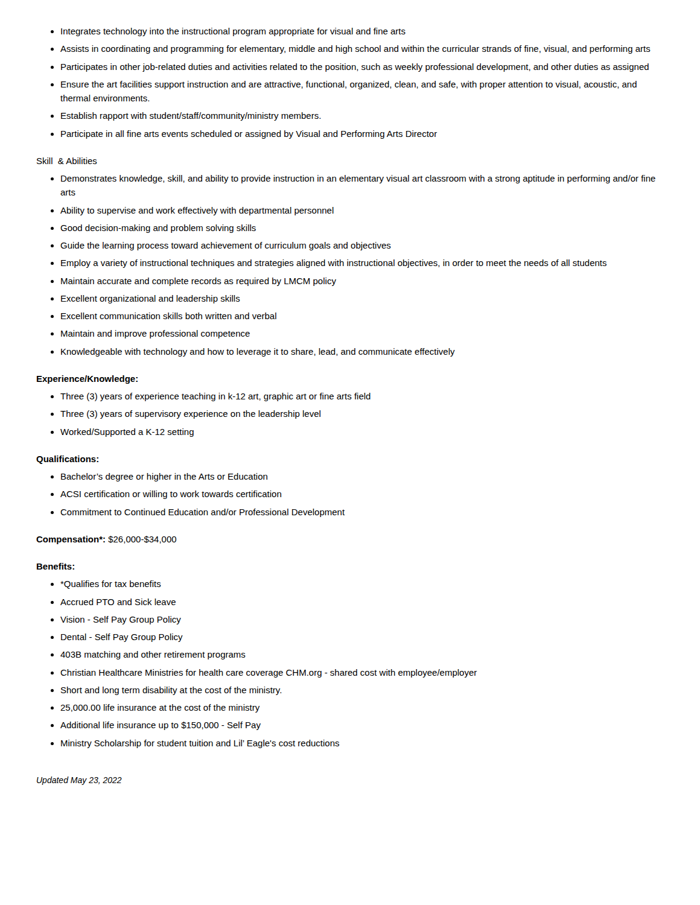Integrates technology into the instructional program appropriate for visual and fine arts
Assists in coordinating and programming for elementary, middle and high school and within the curricular strands of fine, visual, and performing arts
Participates in other job-related duties and activities related to the position, such as weekly professional development, and other duties as assigned
Ensure the art facilities support instruction and are attractive, functional, organized, clean, and safe, with proper attention to visual, acoustic, and thermal environments.
Establish rapport with student/staff/community/ministry members.
Participate in all fine arts events scheduled or assigned by Visual and Performing Arts Director
Skill & Abilities
Demonstrates knowledge, skill, and ability to provide instruction in an elementary visual art classroom with a strong aptitude in performing and/or fine arts
Ability to supervise and work effectively with departmental personnel
Good decision-making and problem solving skills
Guide the learning process toward achievement of curriculum goals and objectives
Employ a variety of instructional techniques and strategies aligned with instructional objectives, in order to meet the needs of all students
Maintain accurate and complete records as required by LMCM policy
Excellent organizational and leadership skills
Excellent communication skills both written and verbal
Maintain and improve professional competence
Knowledgeable with technology and how to leverage it to share, lead, and communicate effectively
Experience/Knowledge:
Three (3) years of experience teaching in k-12 art, graphic art or fine arts field
Three (3) years of supervisory experience on the leadership level
Worked/Supported a K-12 setting
Qualifications:
Bachelor’s degree or higher in the Arts or Education
ACSI certification or willing to work towards certification
Commitment to Continued Education and/or Professional Development
Compensation*: $26,000-$34,000
Benefits:
*Qualifies for tax benefits
Accrued PTO and Sick leave
Vision - Self Pay Group Policy
Dental - Self Pay Group Policy
403B matching and other retirement programs
Christian Healthcare Ministries for health care coverage CHM.org - shared cost with employee/employer
Short and long term disability at the cost of the ministry.
25,000.00 life insurance at the cost of the ministry
Additional life insurance up to $150,000 - Self Pay
Ministry Scholarship for student tuition and Lil’ Eagle's cost reductions
Updated May 23, 2022